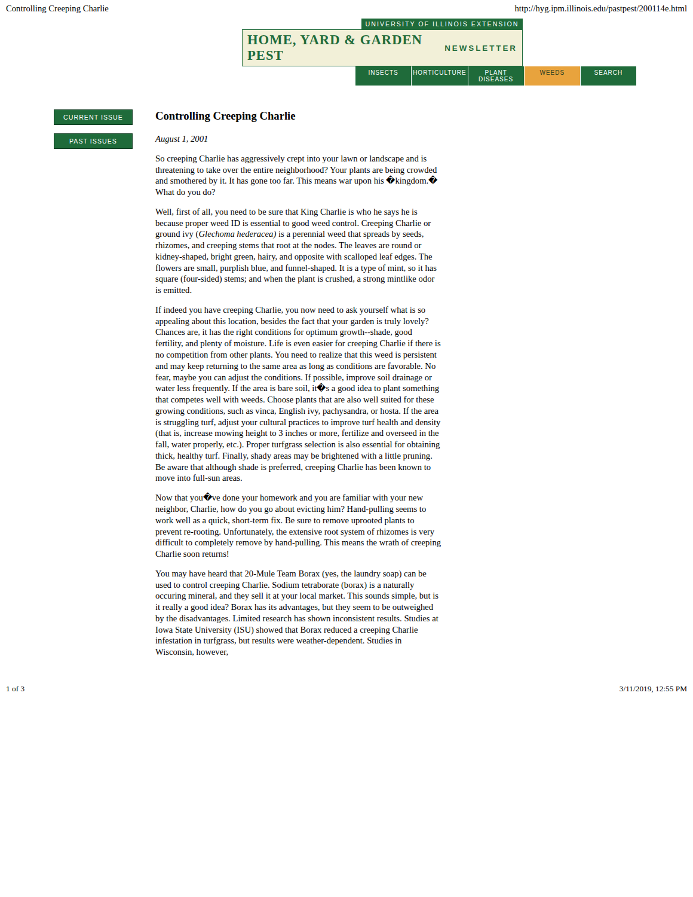Controlling Creeping Charlie
http://hyg.ipm.illinois.edu/pastpest/200114e.html
UNIVERSITY OF ILLINOIS EXTENSION
HOME, YARD & GARDEN PEST NEWSLETTER
INSECTS HORTICULTURE PLANT DISEASES WEEDS SEARCH
CURRENT ISSUE PAST ISSUES
Controlling Creeping Charlie
August 1, 2001
So creeping Charlie has aggressively crept into your lawn or landscape and is threatening to take over the entire neighborhood? Your plants are being crowded and smothered by it. It has gone too far. This means war upon his �kingdom.� What do you do?
Well, first of all, you need to be sure that King Charlie is who he says he is because proper weed ID is essential to good weed control. Creeping Charlie or ground ivy (Glechoma hederacea) is a perennial weed that spreads by seeds, rhizomes, and creeping stems that root at the nodes. The leaves are round or kidney-shaped, bright green, hairy, and opposite with scalloped leaf edges. The flowers are small, purplish blue, and funnel-shaped. It is a type of mint, so it has square (four-sided) stems; and when the plant is crushed, a strong mintlike odor is emitted.
If indeed you have creeping Charlie, you now need to ask yourself what is so appealing about this location, besides the fact that your garden is truly lovely? Chances are, it has the right conditions for optimum growth--shade, good fertility, and plenty of moisture. Life is even easier for creeping Charlie if there is no competition from other plants. You need to realize that this weed is persistent and may keep returning to the same area as long as conditions are favorable. No fear, maybe you can adjust the conditions. If possible, improve soil drainage or water less frequently. If the area is bare soil, it�s a good idea to plant something that competes well with weeds. Choose plants that are also well suited for these growing conditions, such as vinca, English ivy, pachysandra, or hosta. If the area is struggling turf, adjust your cultural practices to improve turf health and density (that is, increase mowing height to 3 inches or more, fertilize and overseed in the fall, water properly, etc.). Proper turfgrass selection is also essential for obtaining thick, healthy turf. Finally, shady areas may be brightened with a little pruning. Be aware that although shade is preferred, creeping Charlie has been known to move into full-sun areas.
Now that you�ve done your homework and you are familiar with your new neighbor, Charlie, how do you go about evicting him? Hand-pulling seems to work well as a quick, short-term fix. Be sure to remove uprooted plants to prevent re-rooting. Unfortunately, the extensive root system of rhizomes is very difficult to completely remove by hand-pulling. This means the wrath of creeping Charlie soon returns!
You may have heard that 20-Mule Team Borax (yes, the laundry soap) can be used to control creeping Charlie. Sodium tetraborate (borax) is a naturally occuring mineral, and they sell it at your local market. This sounds simple, but is it really a good idea? Borax has its advantages, but they seem to be outweighed by the disadvantages. Limited research has shown inconsistent results. Studies at Iowa State University (ISU) showed that Borax reduced a creeping Charlie infestation in turfgrass, but results were weather-dependent. Studies in Wisconsin, however,
1 of 3
3/11/2019, 12:55 PM